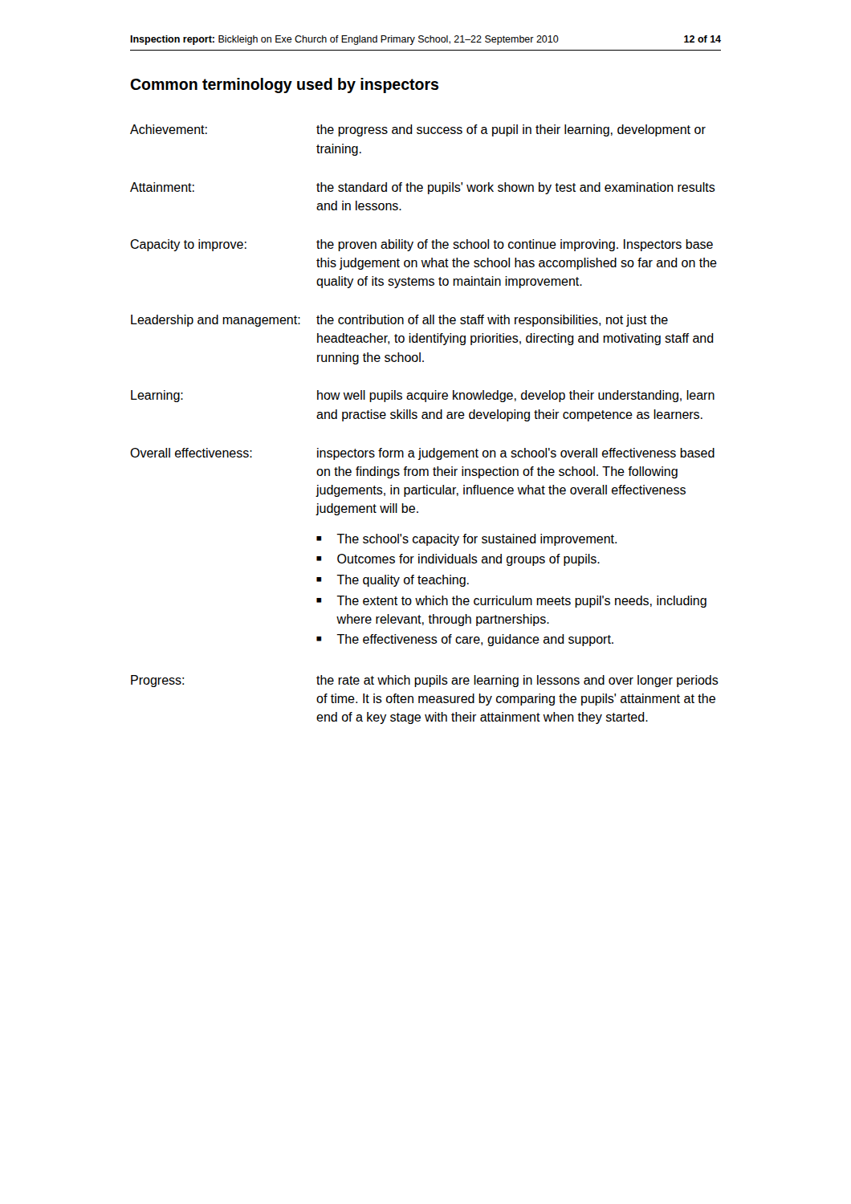Inspection report: Bickleigh on Exe Church of England Primary School, 21–22 September 2010
12 of 14
Common terminology used by inspectors
Achievement:
the progress and success of a pupil in their learning, development or training.
Attainment:
the standard of the pupils' work shown by test and examination results and in lessons.
Capacity to improve:
the proven ability of the school to continue improving. Inspectors base this judgement on what the school has accomplished so far and on the quality of its systems to maintain improvement.
Leadership and management:
the contribution of all the staff with responsibilities, not just the headteacher, to identifying priorities, directing and motivating staff and running the school.
Learning:
how well pupils acquire knowledge, develop their understanding, learn and practise skills and are developing their competence as learners.
Overall effectiveness:
inspectors form a judgement on a school's overall effectiveness based on the findings from their inspection of the school. The following judgements, in particular, influence what the overall effectiveness judgement will be.
The school's capacity for sustained improvement.
Outcomes for individuals and groups of pupils.
The quality of teaching.
The extent to which the curriculum meets pupil's needs, including where relevant, through partnerships.
The effectiveness of care, guidance and support.
Progress:
the rate at which pupils are learning in lessons and over longer periods of time. It is often measured by comparing the pupils' attainment at the end of a key stage with their attainment when they started.